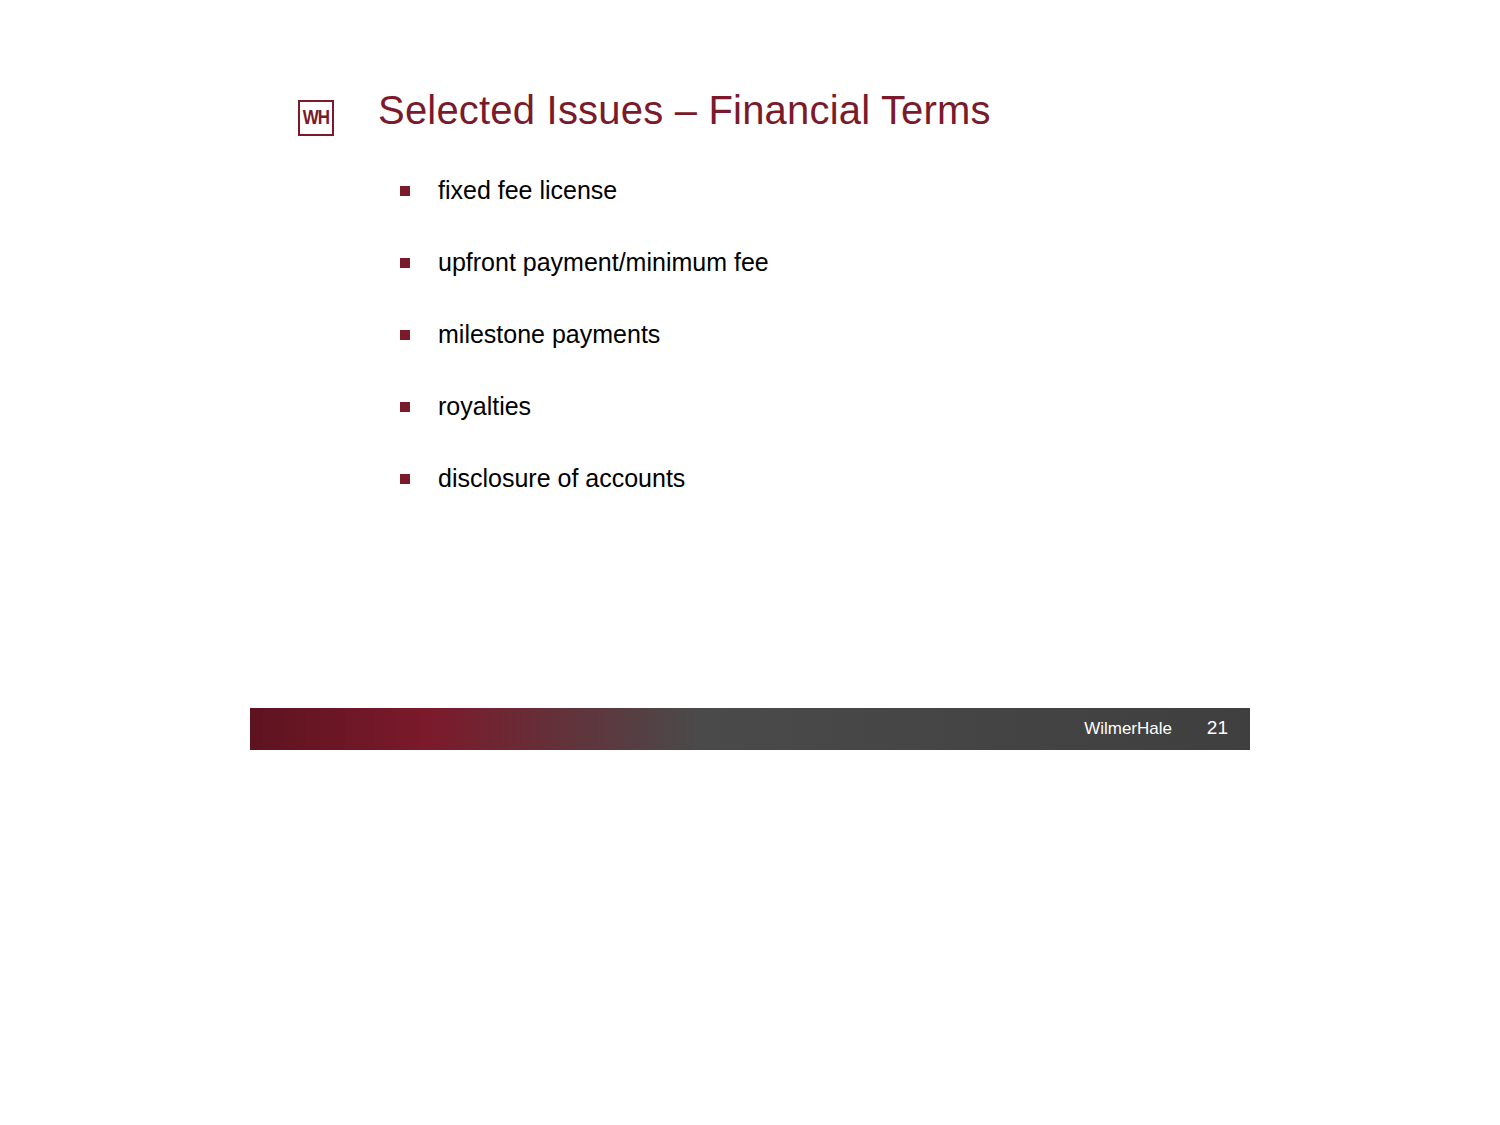WH
Selected Issues – Financial Terms
fixed fee license
upfront payment/minimum fee
milestone payments
royalties
disclosure of accounts
WilmerHale
21